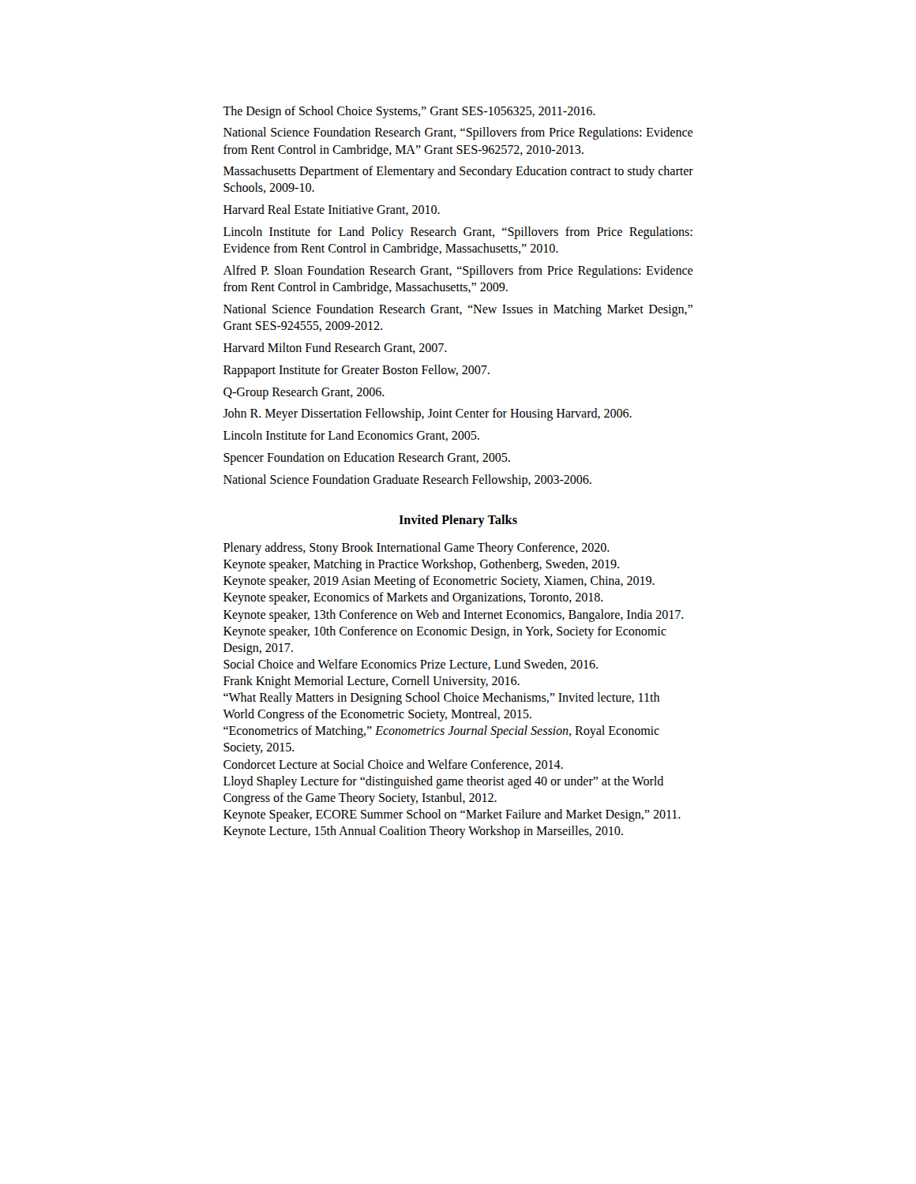The Design of School Choice Systems,” Grant SES-1056325, 2011-2016.
National Science Foundation Research Grant, “Spillovers from Price Regulations: Evidence from Rent Control in Cambridge, MA” Grant SES-962572, 2010-2013.
Massachusetts Department of Elementary and Secondary Education contract to study charter Schools, 2009-10.
Harvard Real Estate Initiative Grant, 2010.
Lincoln Institute for Land Policy Research Grant, “Spillovers from Price Regulations: Evidence from Rent Control in Cambridge, Massachusetts,” 2010.
Alfred P. Sloan Foundation Research Grant, “Spillovers from Price Regulations: Evidence from Rent Control in Cambridge, Massachusetts,” 2009.
National Science Foundation Research Grant, “New Issues in Matching Market Design,” Grant SES-924555, 2009-2012.
Harvard Milton Fund Research Grant, 2007.
Rappaport Institute for Greater Boston Fellow, 2007.
Q-Group Research Grant, 2006.
John R. Meyer Dissertation Fellowship, Joint Center for Housing Harvard, 2006.
Lincoln Institute for Land Economics Grant, 2005.
Spencer Foundation on Education Research Grant, 2005.
National Science Foundation Graduate Research Fellowship, 2003-2006.
Invited Plenary Talks
Plenary address, Stony Brook International Game Theory Conference, 2020.
Keynote speaker, Matching in Practice Workshop, Gothenberg, Sweden, 2019.
Keynote speaker, 2019 Asian Meeting of Econometric Society, Xiamen, China, 2019.
Keynote speaker, Economics of Markets and Organizations, Toronto, 2018.
Keynote speaker, 13th Conference on Web and Internet Economics, Bangalore, India 2017.
Keynote speaker, 10th Conference on Economic Design, in York, Society for Economic Design, 2017.
Social Choice and Welfare Economics Prize Lecture, Lund Sweden, 2016.
Frank Knight Memorial Lecture, Cornell University, 2016.
“What Really Matters in Designing School Choice Mechanisms,” Invited lecture, 11th World Congress of the Econometric Society, Montreal, 2015.
“Econometrics of Matching,” Econometrics Journal Special Session, Royal Economic Society, 2015.
Condorcet Lecture at Social Choice and Welfare Conference, 2014.
Lloyd Shapley Lecture for “distinguished game theorist aged 40 or under” at the World Congress of the Game Theory Society, Istanbul, 2012.
Keynote Speaker, ECORE Summer School on “Market Failure and Market Design,” 2011.
Keynote Lecture, 15th Annual Coalition Theory Workshop in Marseilles, 2010.